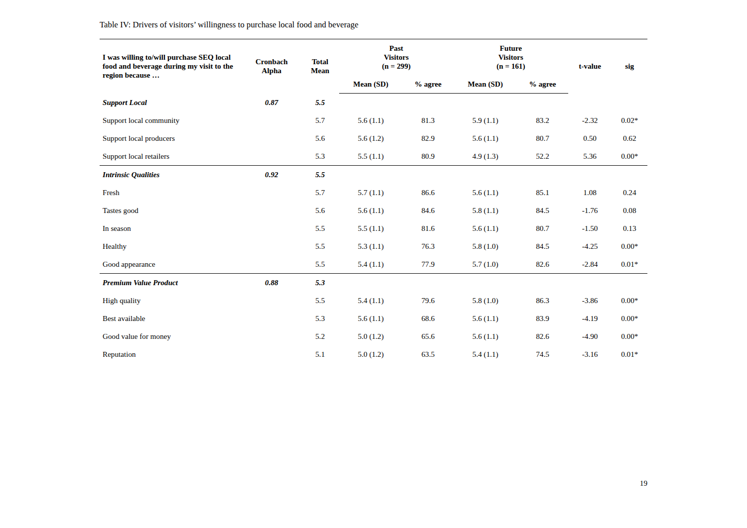Table IV: Drivers of visitors’ willingness to purchase local food and beverage
| I was willing to/will purchase SEQ local food and beverage during my visit to the region because … | Cronbach Alpha | Total Mean | Past Visitors (n = 299) | Future Visitors (n = 161) | t-value | sig |
| --- | --- | --- | --- | --- | --- | --- |
| Mean (SD) | % agree | Mean (SD) | % agree |
| Support Local | 0.87 | 5.5 | | | | | | |
| Support local community | | 5.7 | 5.6 (1.1) | 81.3 | 5.9 (1.1) | 83.2 | -2.32 | 0.02* |
| Support local producers | | 5.6 | 5.6 (1.2) | 82.9 | 5.6 (1.1) | 80.7 | 0.50 | 0.62 |
| Support local retailers | | 5.3 | 5.5 (1.1) | 80.9 | 4.9 (1.3) | 52.2 | 5.36 | 0.00* |
| Intrinsic Qualities | 0.92 | 5.5 | | | | | | |
| Fresh | | 5.7 | 5.7 (1.1) | 86.6 | 5.6 (1.1) | 85.1 | 1.08 | 0.24 |
| Tastes good | | 5.6 | 5.6 (1.1) | 84.6 | 5.8 (1.1) | 84.5 | -1.76 | 0.08 |
| In season | | 5.5 | 5.5 (1.1) | 81.6 | 5.6 (1.1) | 80.7 | -1.50 | 0.13 |
| Healthy | | 5.5 | 5.3 (1.1) | 76.3 | 5.8 (1.0) | 84.5 | -4.25 | 0.00* |
| Good appearance | | 5.5 | 5.4 (1.1) | 77.9 | 5.7 (1.0) | 82.6 | -2.84 | 0.01* |
| Premium Value Product | 0.88 | 5.3 | | | | | | |
| High quality | | 5.5 | 5.4 (1.1) | 79.6 | 5.8 (1.0) | 86.3 | -3.86 | 0.00* |
| Best available | | 5.3 | 5.6 (1.1) | 68.6 | 5.6 (1.1) | 83.9 | -4.19 | 0.00* |
| Good value for money | | 5.2 | 5.0 (1.2) | 65.6 | 5.6 (1.1) | 82.6 | -4.90 | 0.00* |
| Reputation | | 5.1 | 5.0 (1.2) | 63.5 | 5.4 (1.1) | 74.5 | -3.16 | 0.01* |
19